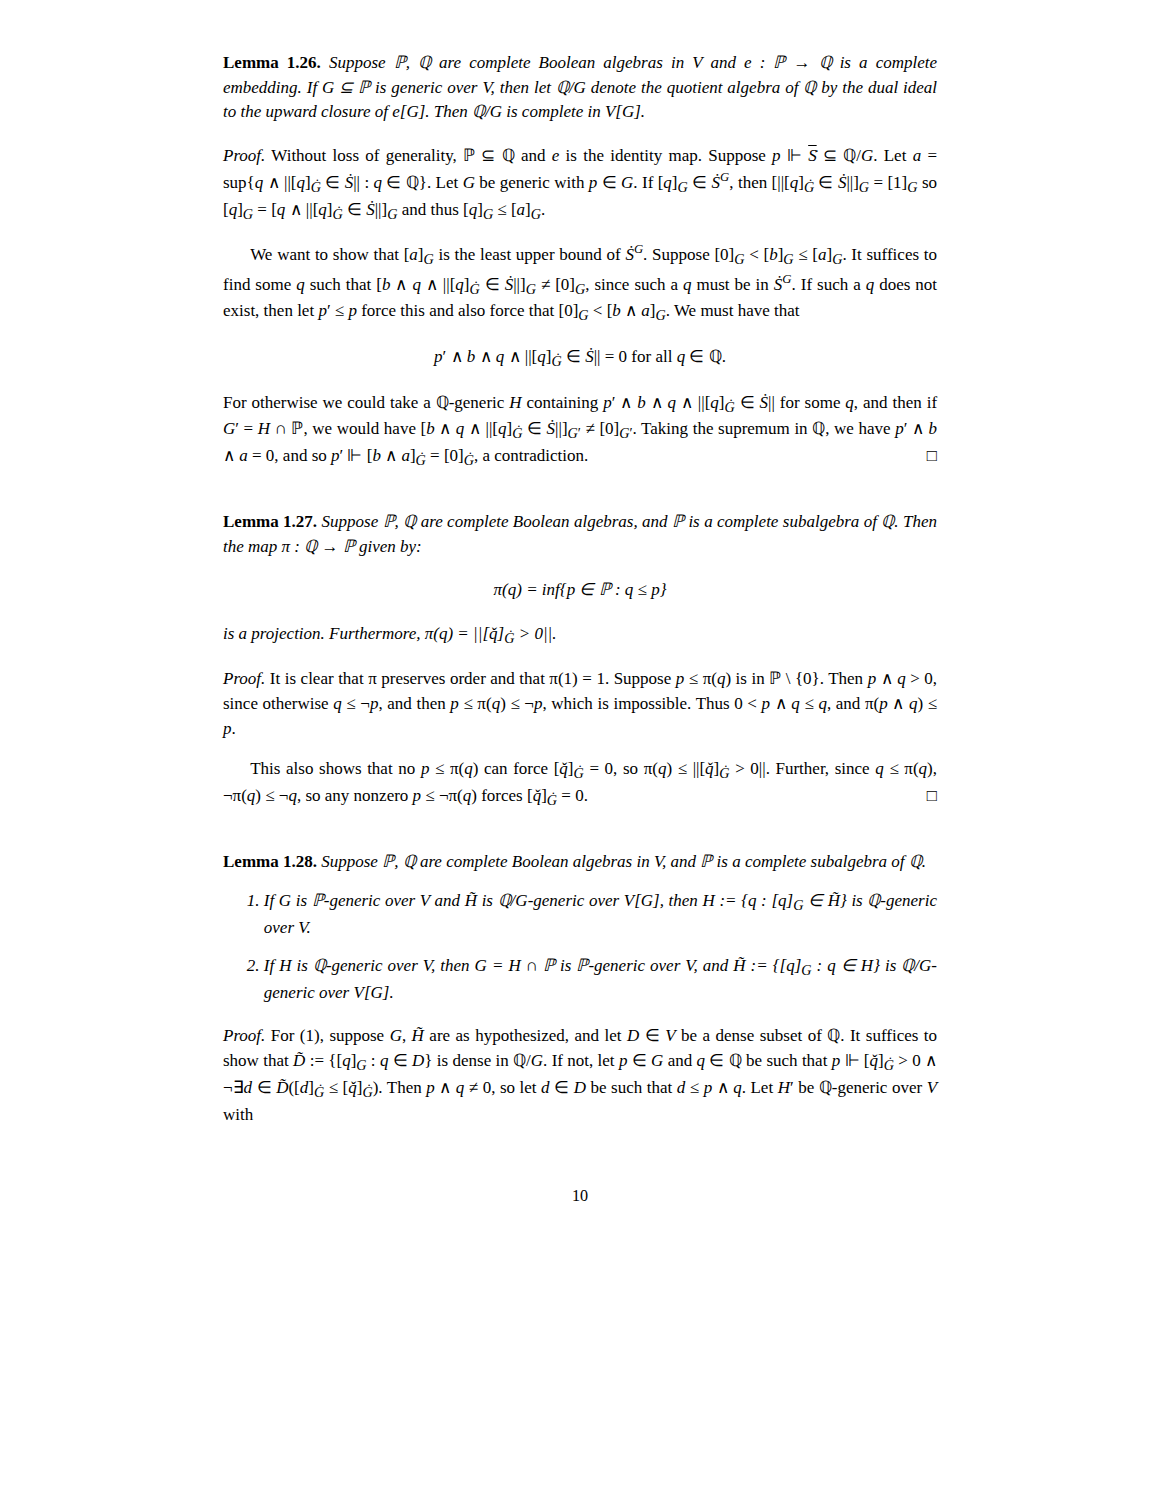Lemma 1.26. Suppose ℙ, ℚ are complete Boolean algebras in V and e : ℙ → ℚ is a complete embedding. If G ⊆ ℙ is generic over V, then let ℚ/G denote the quotient algebra of ℚ by the dual ideal to the upward closure of e[G]. Then ℚ/G is complete in V[G].
Proof. Without loss of generality, ℙ ⊆ ℚ and e is the identity map. Suppose p ⊩ Ṡ ⊆ ℚ/G. Let a = sup{q ∧ ||[q]Ġ ∈ Ṡ|| : q ∈ ℚ}. Let G be generic with p ∈ G. If [q]G ∈ ṠG, then [||[q]Ġ ∈ Ṡ||]G = [1]G so [q]G = [q ∧ ||[q]Ġ ∈ Ṡ||]G and thus [q]G ≤ [a]G.
We want to show that [a]G is the least upper bound of ṠG. Suppose [0]G < [b]G ≤ [a]G. It suffices to find some q such that [b ∧ q ∧ ||[q]Ġ ∈ Ṡ||]G ≠ [0]G, since such a q must be in ṠG. If such a q does not exist, then let p′ ≤ p force this and also force that [0]G < [b ∧ a]G. We must have that
p′ ∧ b ∧ q ∧ ||[q]Ġ ∈ Ṡ|| = 0 for all q ∈ ℚ.
For otherwise we could take a ℚ-generic H containing p′ ∧ b ∧ q ∧ ||[q]Ġ ∈ Ṡ|| for some q, and then if G′ = H ∩ ℙ, we would have [b ∧ q ∧ ||[q]Ġ ∈ Ṡ||]G′ ≠ [0]G′. Taking the supremum in ℚ, we have p′ ∧ b ∧ a = 0, and so p′ ⊩ [b ∧ a]Ġ = [0]Ġ, a contradiction. □
Lemma 1.27. Suppose ℙ, ℚ are complete Boolean algebras, and ℙ is a complete subalgebra of ℚ. Then the map π : ℚ → ℙ given by:
π(q) = inf{p ∈ ℙ : q ≤ p}
is a projection. Furthermore, π(q) = ||[q̌]Ġ > 0||.
Proof. It is clear that π preserves order and that π(1) = 1. Suppose p ≤ π(q) is in ℙ \ {0}. Then p ∧ q > 0, since otherwise q ≤ ¬p, and then p ≤ π(q) ≤ ¬p, which is impossible. Thus 0 < p ∧ q ≤ q, and π(p ∧ q) ≤ p.
This also shows that no p ≤ π(q) can force [q̌]Ġ = 0, so π(q) ≤ ||[q̌]Ġ > 0||. Further, since q ≤ π(q), ¬π(q) ≤ ¬q, so any nonzero p ≤ ¬π(q) forces [q̌]Ġ = 0. □
Lemma 1.28. Suppose ℙ, ℚ are complete Boolean algebras in V, and ℙ is a complete subalgebra of ℚ.
If G is ℙ-generic over V and H̃ is ℚ/G-generic over V[G], then H := {q : [q]G ∈ H̃} is ℚ-generic over V.
If H is ℚ-generic over V, then G = H ∩ ℙ is ℙ-generic over V, and H̃ := {[q]G : q ∈ H} is ℚ/G-generic over V[G].
Proof. For (1), suppose G, H̃ are as hypothesized, and let D ∈ V be a dense subset of ℚ. It suffices to show that D̃ := {[q]G : q ∈ D} is dense in ℚ/G. If not, let p ∈ G and q ∈ ℚ be such that p ⊩ [q̌]Ġ > 0 ∧ ¬∃d ∈ D̃([d]Ġ ≤ [q̌]Ġ). Then p ∧ q ≠ 0, so let d ∈ D be such that d ≤ p ∧ q. Let H′ be ℚ-generic over V with
10